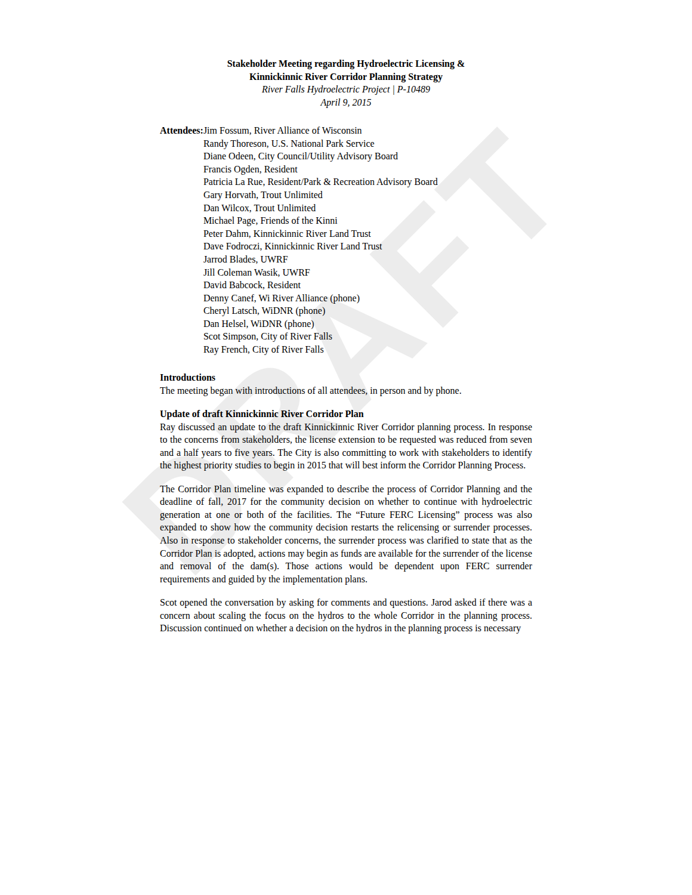DRAFT
Stakeholder Meeting regarding Hydroelectric Licensing &
Kinnickinnic River Corridor Planning Strategy
River Falls Hydroelectric Project | P-10489
April 9, 2015
| Attendees: | Jim Fossum, River Alliance of Wisconsin Randy Thoreson, U.S. National Park Service Diane Odeen, City Council/Utility Advisory Board Francis Ogden, Resident Patricia La Rue, Resident/Park & Recreation Advisory Board Gary Horvath, Trout Unlimited Dan Wilcox, Trout Unlimited Michael Page, Friends of the Kinni Peter Dahm, Kinnickinnic River Land Trust Dave Fodroczi, Kinnickinnic River Land Trust Jarrod Blades, UWRF Jill Coleman Wasik, UWRF David Babcock, Resident Denny Canef, Wi River Alliance (phone) Cheryl Latsch, WiDNR (phone) Dan Helsel, WiDNR (phone) Scot Simpson, City of River Falls Ray French, City of River Falls |
Introductions
The meeting began with introductions of all attendees, in person and by phone.
Update of draft Kinnickinnic River Corridor Plan
Ray discussed an update to the draft Kinnickinnic River Corridor planning process. In response to the concerns from stakeholders, the license extension to be requested was reduced from seven and a half years to five years. The City is also committing to work with stakeholders to identify the highest priority studies to begin in 2015 that will best inform the Corridor Planning Process.
The Corridor Plan timeline was expanded to describe the process of Corridor Planning and the deadline of fall, 2017 for the community decision on whether to continue with hydroelectric generation at one or both of the facilities. The “Future FERC Licensing” process was also expanded to show how the community decision restarts the relicensing or surrender processes. Also in response to stakeholder concerns, the surrender process was clarified to state that as the Corridor Plan is adopted, actions may begin as funds are available for the surrender of the license and removal of the dam(s). Those actions would be dependent upon FERC surrender requirements and guided by the implementation plans.
Scot opened the conversation by asking for comments and questions. Jarod asked if there was a concern about scaling the focus on the hydros to the whole Corridor in the planning process. Discussion continued on whether a decision on the hydros in the planning process is necessary